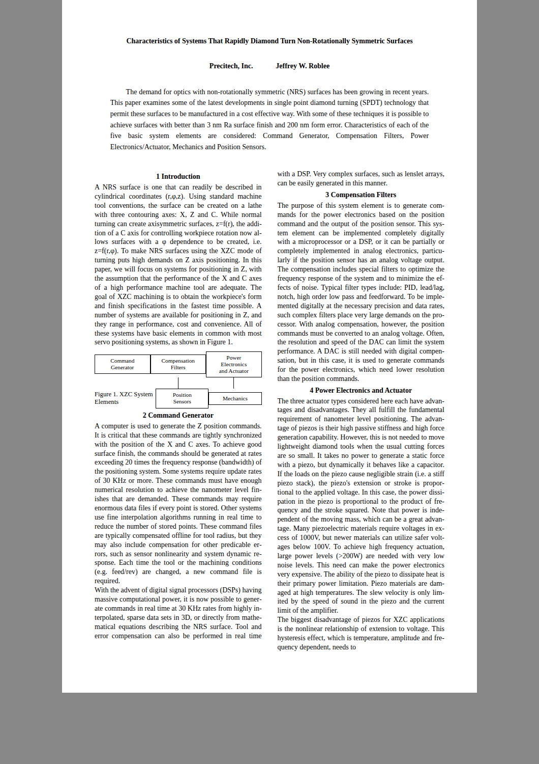Characteristics of Systems That Rapidly Diamond Turn Non-Rotationally Symmetric Surfaces
Precitech, Inc. Jeffrey W. Roblee
The demand for optics with non-rotationally symmetric (NRS) surfaces has been growing in recent years. This paper examines some of the latest developments in single point diamond turning (SPDT) technology that permit these surfaces to be manufactured in a cost effective way. With some of these techniques it is possible to achieve surfaces with better than 3 nm Ra surface finish and 200 nm form error. Characteristics of each of the five basic system elements are considered: Command Generator, Compensation Filters, Power Electronics/Actuator, Mechanics and Position Sensors.
1 Introduction
A NRS surface is one that can readily be described in cylindrical coordinates (r,φ,z). Using standard machine tool conventions, the surface can be created on a lathe with three contouring axes: X, Z and C. While normal turning can create axisymmetric surfaces, z=f(r), the addition of a C axis for controlling workpiece rotation now allows surfaces with a φ dependence to be created, i.e. z=f(r,φ). To make NRS surfaces using the XZC mode of turning puts high demands on Z axis positioning. In this paper, we will focus on systems for positioning in Z, with the assumption that the performance of the X and C axes of a high performance machine tool are adequate. The goal of XZC machining is to obtain the workpiece's form and finish specifications in the fastest time possible. A number of systems are available for positioning in Z, and they range in performance, cost and convenience. All of these systems have basic elements in common with most servo positioning systems, as shown in Figure 1.
Command
Generator
Compensation
Filters
Power
Electronics
and Actuator
Figure 1. XZC System
Elements
Position
Sensors
Mechanics
2 Command Generator
A computer is used to generate the Z position commands. It is critical that these commands are tightly synchronized with the position of the X and C axes. To achieve good surface finish, the commands should be generated at rates exceeding 20 times the frequency response (bandwidth) of the positioning system. Some systems require update rates of 30 KHz or more. These commands must have enough numerical resolution to achieve the nanometer level finishes that are demanded. These commands may require enormous data files if every point is stored. Other systems use fine interpolation algorithms running in real time to reduce the number of stored points. These command files are typically compensated offline for tool radius, but they may also include compensation for other predicable errors, such as sensor nonlinearity and system dynamic response. Each time the tool or the machining conditions (e.g. feed/rev) are changed, a new command file is required.
With the advent of digital signal processors (DSPs) having massive computational power, it is now possible to generate commands in real time at 30 KHz rates from highly interpolated, sparse data sets in 3D, or directly from mathematical equations describing the NRS surface. Tool and error compensation can also be performed in real time with a DSP. Very complex surfaces, such as lenslet arrays, can be easily generated in this manner.
3 Compensation Filters
The purpose of this system element is to generate commands for the power electronics based on the position command and the output of the position sensor. This system element can be implemented completely digitally with a microprocessor or a DSP, or it can be partially or completely implemented in analog electronics, particularly if the position sensor has an analog voltage output. The compensation includes special filters to optimize the frequency response of the system and to minimize the effects of noise. Typical filter types include: PID, lead/lag, notch, high order low pass and feedforward. To be implemented digitally at the necessary precision and data rates, such complex filters place very large demands on the processor. With analog compensation, however, the position commands must be converted to an analog voltage. Often, the resolution and speed of the DAC can limit the system performance. A DAC is still needed with digital compensation, but in this case, it is used to generate commands for the power electronics, which need lower resolution than the position commands.
4 Power Electronics and Actuator
The three actuator types considered here each have advantages and disadvantages. They all fulfill the fundamental requirement of nanometer level positioning. The advantage of piezos is their high passive stiffness and high force generation capability. However, this is not needed to move lightweight diamond tools when the usual cutting forces are so small. It takes no power to generate a static force with a piezo, but dynamically it behaves like a capacitor. If the loads on the piezo cause negligible strain (i.e. a stiff piezo stack), the piezo's extension or stroke is proportional to the applied voltage. In this case, the power dissipation in the piezo is proportional to the product of frequency and the stroke squared. Note that power is independent of the moving mass, which can be a great advantage. Many piezoelectric materials require voltages in excess of 1000V, but newer materials can utilize safer voltages below 100V. To achieve high frequency actuation, large power levels (>200W) are needed with very low noise levels. This need can make the power electronics very expensive. The ability of the piezo to dissipate heat is their primary power limitation. Piezo materials are damaged at high temperatures. The slew velocity is only limited by the speed of sound in the piezo and the current limit of the amplifier.
The biggest disadvantage of piezos for XZC applications is the nonlinear relationship of extension to voltage. This hysteresis effect, which is temperature, amplitude and frequency dependent, needs to